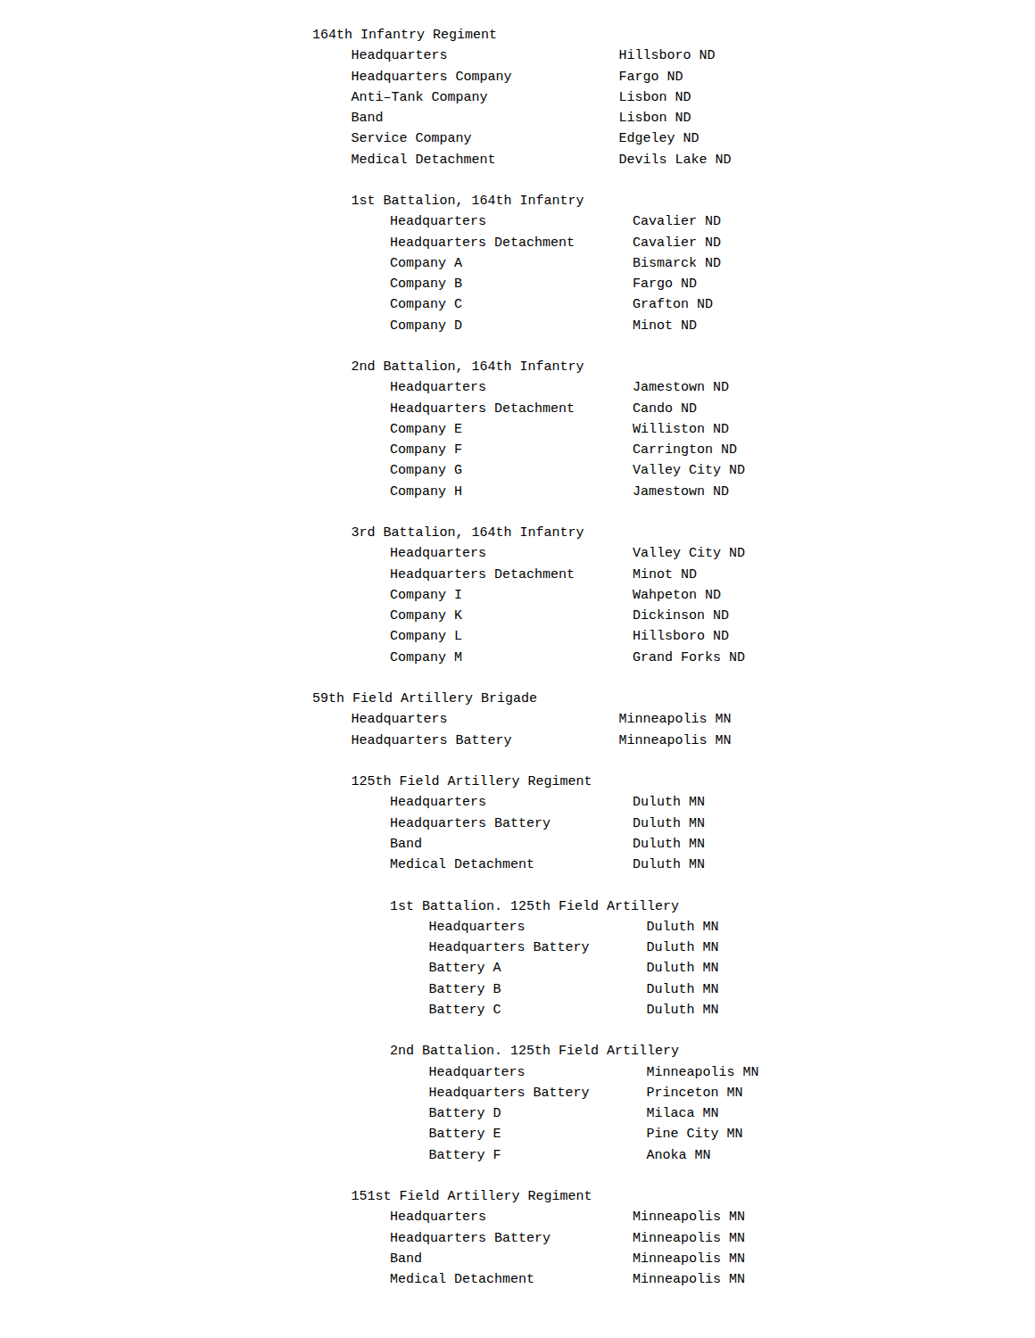164th Infantry Regiment
Headquarters Hillsboro ND
Headquarters Company Fargo ND
Anti–Tank Company Lisbon ND
Band Lisbon ND
Service Company Edgeley ND
Medical Detachment Devils Lake ND
1st Battalion, 164th Infantry
Headquarters Cavalier ND
Headquarters Detachment Cavalier ND
Company A Bismarck ND
Company B Fargo ND
Company C Grafton ND
Company D Minot ND
2nd Battalion, 164th Infantry
Headquarters Jamestown ND
Headquarters Detachment Cando ND
Company E Williston ND
Company F Carrington ND
Company G Valley City ND
Company H Jamestown ND
3rd Battalion, 164th Infantry
Headquarters Valley City ND
Headquarters Detachment Minot ND
Company I Wahpeton ND
Company K Dickinson ND
Company L Hillsboro ND
Company M Grand Forks ND
59th Field Artillery Brigade
Headquarters Minneapolis MN
Headquarters Battery Minneapolis MN
125th Field Artillery Regiment
Headquarters Duluth MN
Headquarters Battery Duluth MN
Band Duluth MN
Medical Detachment Duluth MN
1st Battalion. 125th Field Artillery
Headquarters Duluth MN
Headquarters Battery Duluth MN
Battery A Duluth MN
Battery B Duluth MN
Battery C Duluth MN
2nd Battalion. 125th Field Artillery
Headquarters Minneapolis MN
Headquarters Battery Princeton MN
Battery D Milaca MN
Battery E Pine City MN
Battery F Anoka MN
151st Field Artillery Regiment
Headquarters Minneapolis MN
Headquarters Battery Minneapolis MN
Band Minneapolis MN
Medical Detachment Minneapolis MN